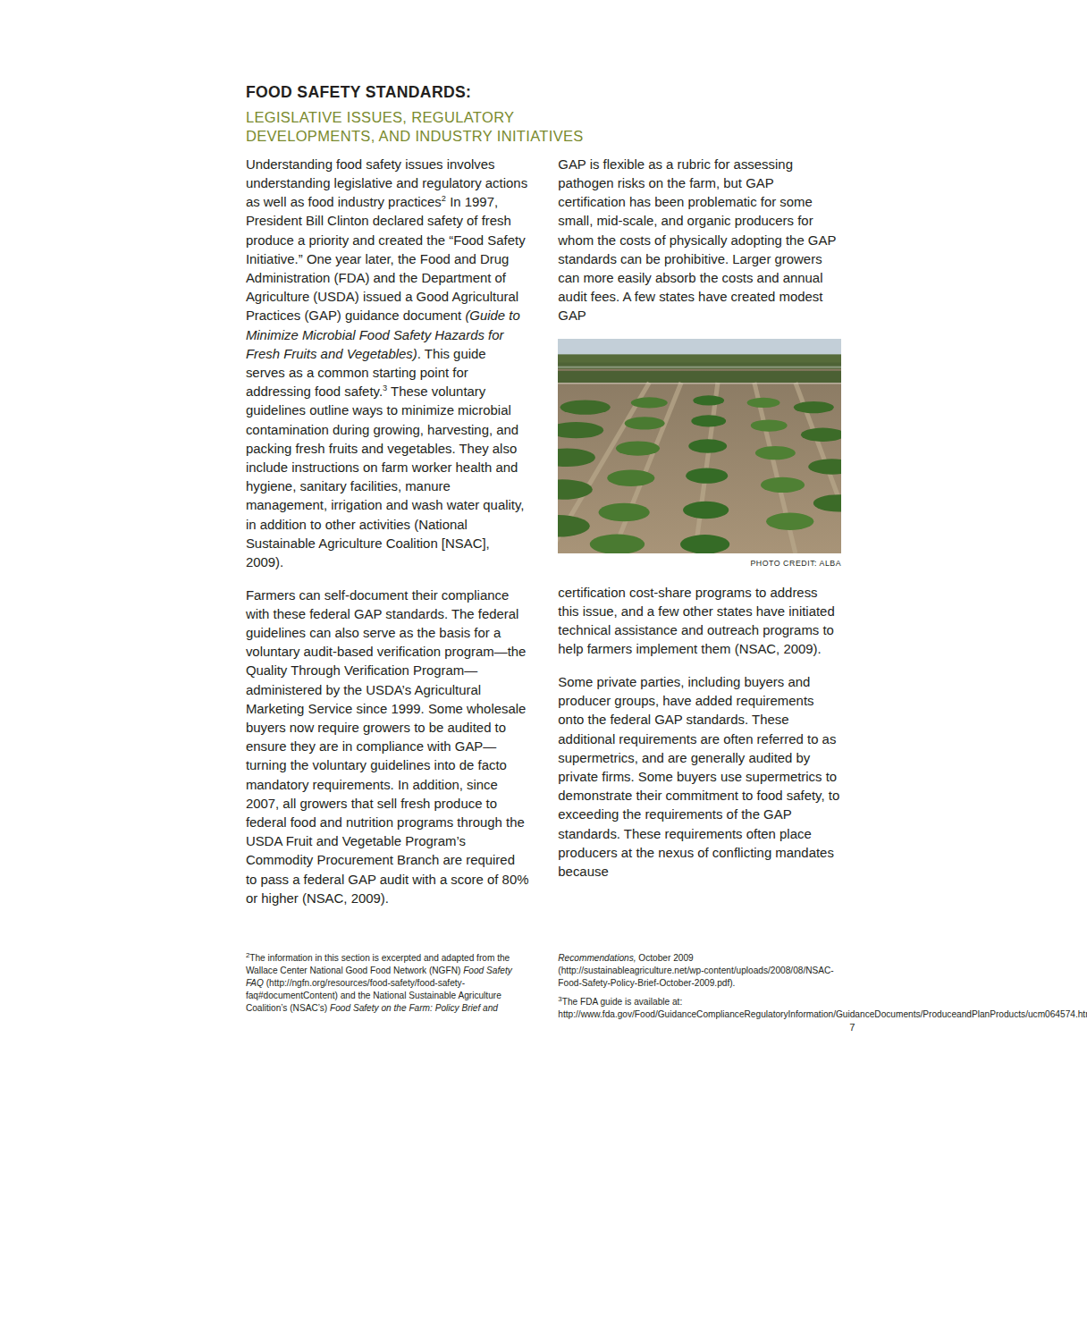Food Safety Standards:
Legislative Issues, Regulatory
Developments, and Industry Initiatives
Understanding food safety issues involves understanding legislative and regulatory actions as well as food industry practices2 In 1997, President Bill Clinton declared safety of fresh produce a priority and created the “Food Safety Initiative.” One year later, the Food and Drug Administration (FDA) and the Department of Agriculture (USDA) issued a Good Agricultural Practices (GAP) guidance document (Guide to Minimize Microbial Food Safety Hazards for Fresh Fruits and Vegetables). This guide serves as a common starting point for addressing food safety.3 These voluntary guidelines outline ways to minimize microbial contamination during growing, harvesting, and packing fresh fruits and vegetables. They also include instructions on farm worker health and hygiene, sanitary facilities, manure management, irrigation and wash water quality, in addition to other activities (National Sustainable Agriculture Coalition [NSAC], 2009).
Farmers can self-document their compliance with these federal GAP standards. The federal guidelines can also serve as the basis for a voluntary audit-based verification program—the Quality Through Verification Program—administered by the USDA’s Agricultural Marketing Service since 1999. Some wholesale buyers now require growers to be audited to ensure they are in compliance with GAP—turning the voluntary guidelines into de facto mandatory requirements. In addition, since 2007, all growers that sell fresh produce to federal food and nutrition programs through the USDA Fruit and Vegetable Program’s Commodity Procurement Branch are required to pass a federal GAP audit with a score of 80% or higher (NSAC, 2009).
GAP is flexible as a rubric for assessing pathogen risks on the farm, but GAP certification has been problematic for some small, mid-scale, and organic producers for whom the costs of physically adopting the GAP standards can be prohibitive. Larger growers can more easily absorb the costs and annual audit fees. A few states have created modest GAP
Photo Credit: ALBA
certification cost-share programs to address this issue, and a few other states have initiated technical assistance and outreach programs to help farmers implement them (NSAC, 2009).
Some private parties, including buyers and producer groups, have added requirements onto the federal GAP standards. These additional requirements are often referred to as supermetrics, and are generally audited by private firms. Some buyers use supermetrics to demonstrate their commitment to food safety, to exceeding the requirements of the GAP standards. These requirements often place producers at the nexus of conflicting mandates because
2The information in this section is excerpted and adapted from the Wallace Center National Good Food Network (NGFN) Food Safety FAQ (http://ngfn.org/resources/food-safety/food-safety-faq#documentContent) and the National Sustainable Agriculture Coalition’s (NSAC’s) Food Safety on the Farm: Policy Brief and
Recommendations, October 2009 (http://sustainableagriculture.net/wp-content/uploads/2008/08/NSAC-Food-Safety-Policy-Brief-October-2009.pdf).
3The FDA guide is available at: http://www.fda.gov/Food/GuidanceComplianceRegulatoryInformation/GuidanceDocuments/ProduceandPlanProducts/ucm064574.htm.
7